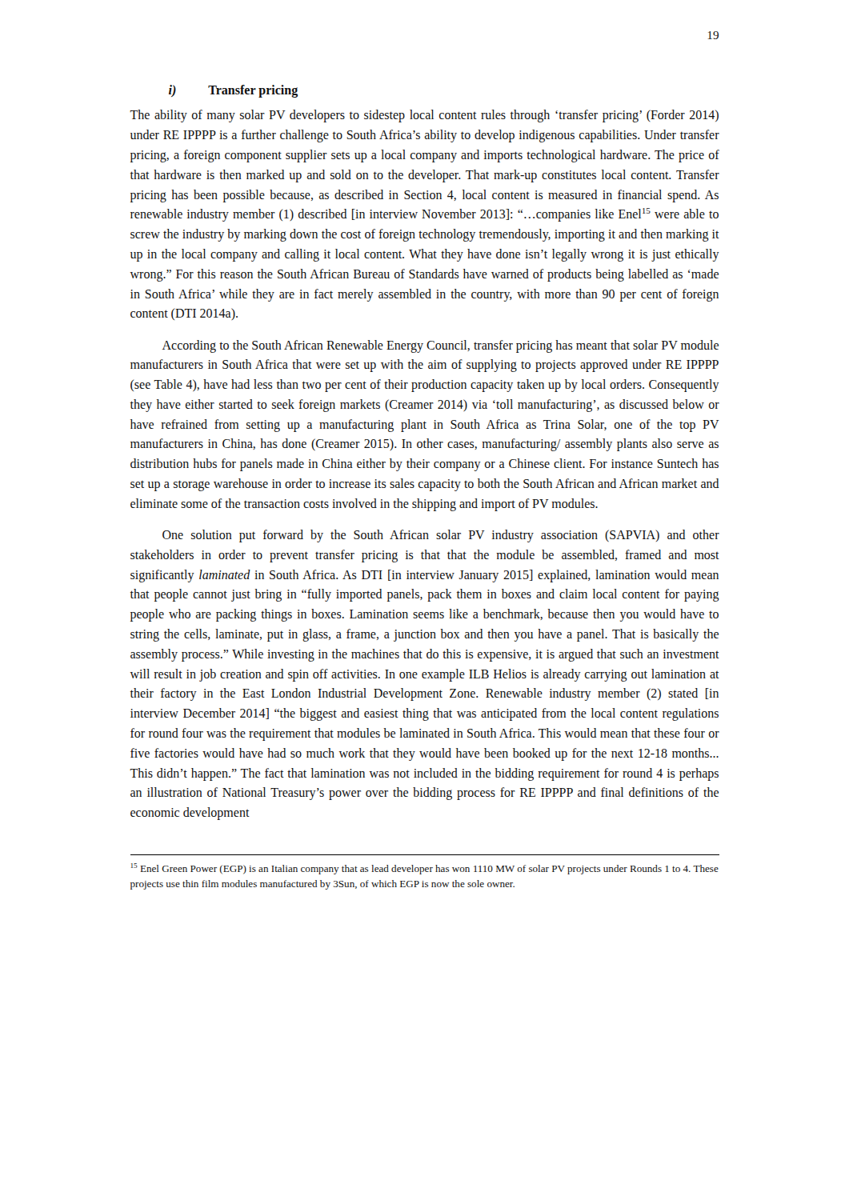19
i) Transfer pricing
The ability of many solar PV developers to sidestep local content rules through ‘transfer pricing’ (Forder 2014) under RE IPPPP is a further challenge to South Africa’s ability to develop indigenous capabilities. Under transfer pricing, a foreign component supplier sets up a local company and imports technological hardware. The price of that hardware is then marked up and sold on to the developer. That mark-up constitutes local content. Transfer pricing has been possible because, as described in Section 4, local content is measured in financial spend. As renewable industry member (1) described [in interview November 2013]: “…companies like Enel15 were able to screw the industry by marking down the cost of foreign technology tremendously, importing it and then marking it up in the local company and calling it local content. What they have done isn’t legally wrong it is just ethically wrong.” For this reason the South African Bureau of Standards have warned of products being labelled as ‘made in South Africa’ while they are in fact merely assembled in the country, with more than 90 per cent of foreign content (DTI 2014a).
According to the South African Renewable Energy Council, transfer pricing has meant that solar PV module manufacturers in South Africa that were set up with the aim of supplying to projects approved under RE IPPPP (see Table 4), have had less than two per cent of their production capacity taken up by local orders. Consequently they have either started to seek foreign markets (Creamer 2014) via ‘toll manufacturing’, as discussed below or have refrained from setting up a manufacturing plant in South Africa as Trina Solar, one of the top PV manufacturers in China, has done (Creamer 2015). In other cases, manufacturing/ assembly plants also serve as distribution hubs for panels made in China either by their company or a Chinese client. For instance Suntech has set up a storage warehouse in order to increase its sales capacity to both the South African and African market and eliminate some of the transaction costs involved in the shipping and import of PV modules.
One solution put forward by the South African solar PV industry association (SAPVIA) and other stakeholders in order to prevent transfer pricing is that that the module be assembled, framed and most significantly laminated in South Africa. As DTI [in interview January 2015] explained, lamination would mean that people cannot just bring in “fully imported panels, pack them in boxes and claim local content for paying people who are packing things in boxes. Lamination seems like a benchmark, because then you would have to string the cells, laminate, put in glass, a frame, a junction box and then you have a panel. That is basically the assembly process.” While investing in the machines that do this is expensive, it is argued that such an investment will result in job creation and spin off activities. In one example ILB Helios is already carrying out lamination at their factory in the East London Industrial Development Zone. Renewable industry member (2) stated [in interview December 2014] “the biggest and easiest thing that was anticipated from the local content regulations for round four was the requirement that modules be laminated in South Africa. This would mean that these four or five factories would have had so much work that they would have been booked up for the next 12-18 months... This didn’t happen.” The fact that lamination was not included in the bidding requirement for round 4 is perhaps an illustration of National Treasury’s power over the bidding process for RE IPPPP and final definitions of the economic development
15 Enel Green Power (EGP) is an Italian company that as lead developer has won 1110 MW of solar PV projects under Rounds 1 to 4. These projects use thin film modules manufactured by 3Sun, of which EGP is now the sole owner.